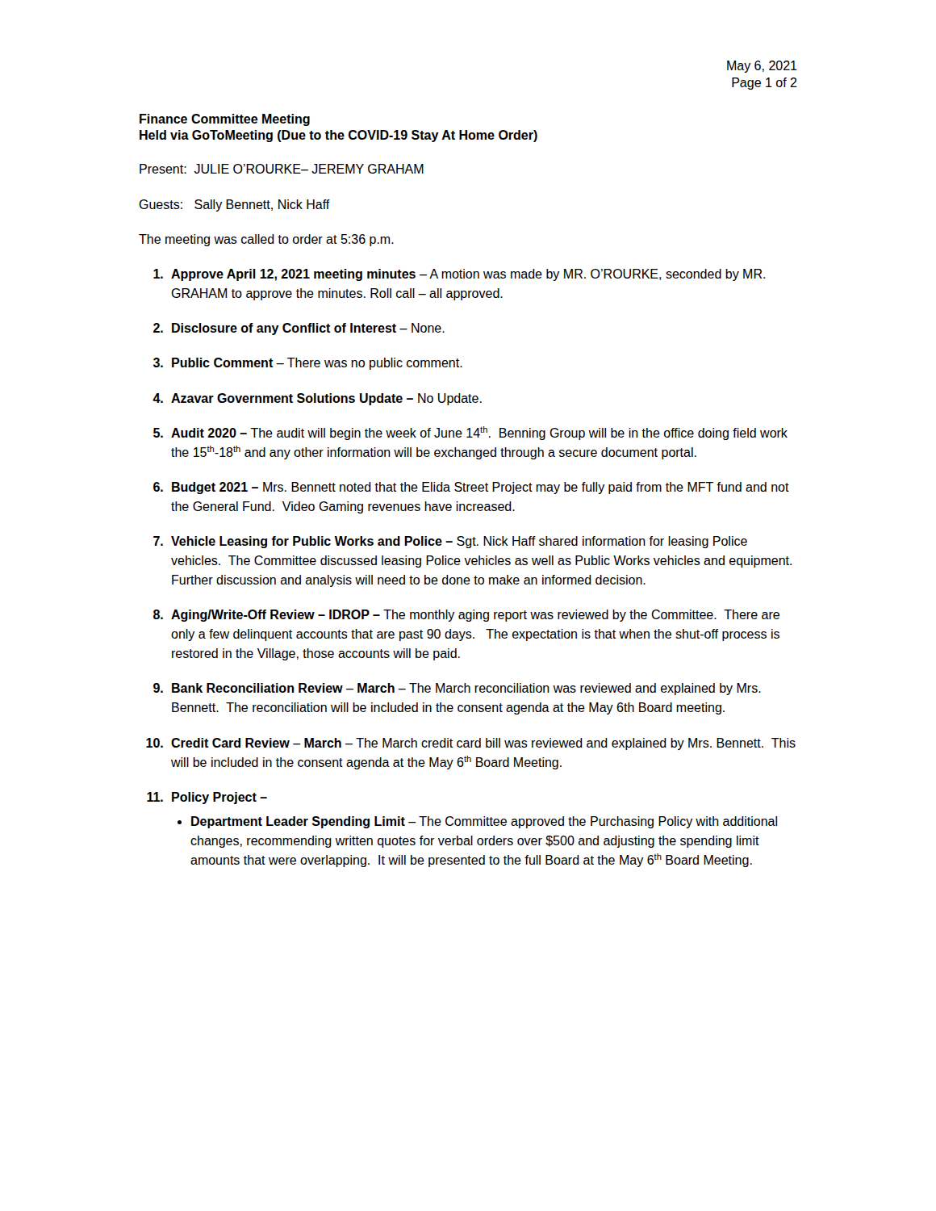May 6, 2021
Page 1 of 2
Finance Committee Meeting
Held via GoToMeeting (Due to the COVID-19 Stay At Home Order)
Present: JULIE O’ROURKE– JEREMY GRAHAM
Guests: Sally Bennett, Nick Haff
The meeting was called to order at 5:36 p.m.
Approve April 12, 2021 meeting minutes – A motion was made by MR. O’ROURKE, seconded by MR. GRAHAM to approve the minutes. Roll call – all approved.
Disclosure of any Conflict of Interest – None.
Public Comment – There was no public comment.
Azavar Government Solutions Update – No Update.
Audit 2020 – The audit will begin the week of June 14th. Benning Group will be in the office doing field work the 15th-18th and any other information will be exchanged through a secure document portal.
Budget 2021 – Mrs. Bennett noted that the Elida Street Project may be fully paid from the MFT fund and not the General Fund. Video Gaming revenues have increased.
Vehicle Leasing for Public Works and Police – Sgt. Nick Haff shared information for leasing Police vehicles. The Committee discussed leasing Police vehicles as well as Public Works vehicles and equipment. Further discussion and analysis will need to be done to make an informed decision.
Aging/Write-Off Review – IDROP – The monthly aging report was reviewed by the Committee. There are only a few delinquent accounts that are past 90 days. The expectation is that when the shut-off process is restored in the Village, those accounts will be paid.
Bank Reconciliation Review – March – The March reconciliation was reviewed and explained by Mrs. Bennett. The reconciliation will be included in the consent agenda at the May 6th Board meeting.
Credit Card Review – March – The March credit card bill was reviewed and explained by Mrs. Bennett. This will be included in the consent agenda at the May 6th Board Meeting.
Policy Project –
Department Leader Spending Limit – The Committee approved the Purchasing Policy with additional changes, recommending written quotes for verbal orders over $500 and adjusting the spending limit amounts that were overlapping. It will be presented to the full Board at the May 6th Board Meeting.